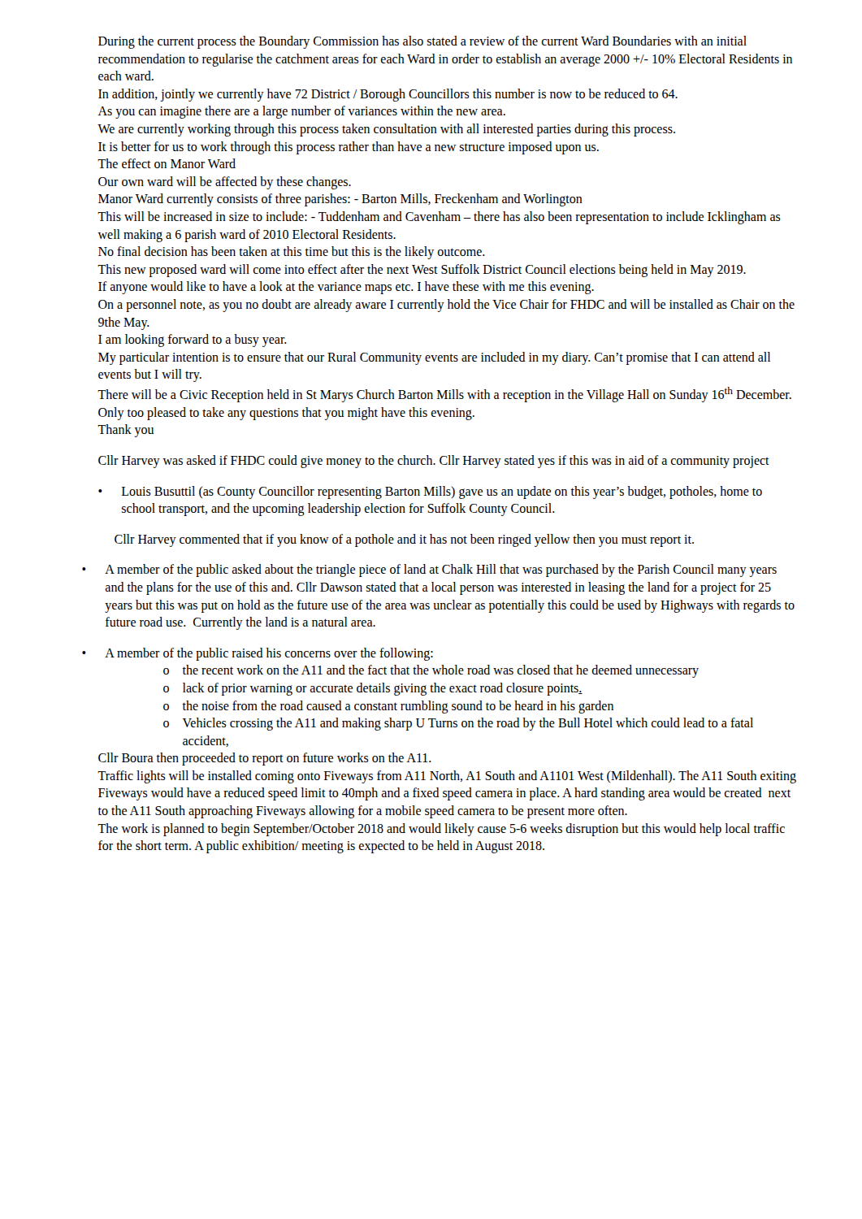During the current process the Boundary Commission has also stated a review of the current Ward Boundaries with an initial recommendation to regularise the catchment areas for each Ward in order to establish an average 2000 +/- 10% Electoral Residents in each ward.
In addition, jointly we currently have 72 District / Borough Councillors this number is now to be reduced to 64.
As you can imagine there are a large number of variances within the new area.
We are currently working through this process taken consultation with all interested parties during this process.
It is better for us to work through this process rather than have a new structure imposed upon us.
The effect on Manor Ward
Our own ward will be affected by these changes.
Manor Ward currently consists of three parishes: - Barton Mills, Freckenham and Worlington
This will be increased in size to include: - Tuddenham and Cavenham – there has also been representation to include Icklingham as well making a 6 parish ward of 2010 Electoral Residents.
No final decision has been taken at this time but this is the likely outcome.
This new proposed ward will come into effect after the next West Suffolk District Council elections being held in May 2019.
If anyone would like to have a look at the variance maps etc. I have these with me this evening.
On a personnel note, as you no doubt are already aware I currently hold the Vice Chair for FHDC and will be installed as Chair on the 9the May.
I am looking forward to a busy year.
My particular intention is to ensure that our Rural Community events are included in my diary. Can’t promise that I can attend all events but I will try.
There will be a Civic Reception held in St Marys Church Barton Mills with a reception in the Village Hall on Sunday 16th December.
Only too pleased to take any questions that you might have this evening.
Thank you
Cllr Harvey was asked if FHDC could give money to the church. Cllr Harvey stated yes if this was in aid of a community project
•
Louis Busuttil (as County Councillor representing Barton Mills) gave us an update on this year’s budget, potholes, home to school transport, and the upcoming leadership election for Suffolk County Council.
Cllr Harvey commented that if you know of a pothole and it has not been ringed yellow then you must report it.
•
A member of the public asked about the triangle piece of land at Chalk Hill that was purchased by the Parish Council many years and the plans for the use of this and. Cllr Dawson stated that a local person was interested in leasing the land for a project for 25 years but this was put on hold as the future use of the area was unclear as potentially this could be used by Highways with regards to future road use. Currently the land is a natural area.
•
A member of the public raised his concerns over the following:
o
the recent work on the A11 and the fact that the whole road was closed that he deemed unnecessary
o
lack of prior warning or accurate details giving the exact road closure points.
o
the noise from the road caused a constant rumbling sound to be heard in his garden
o
Vehicles crossing the A11 and making sharp U Turns on the road by the Bull Hotel which could lead to a fatal accident,
Cllr Boura then proceeded to report on future works on the A11.
Traffic lights will be installed coming onto Fiveways from A11 North, A1 South and A1101 West (Mildenhall). The A11 South exiting Fiveways would have a reduced speed limit to 40mph and a fixed speed camera in place. A hard standing area would be created next to the A11 South approaching Fiveways allowing for a mobile speed camera to be present more often.
The work is planned to begin September/October 2018 and would likely cause 5-6 weeks disruption but this would help local traffic for the short term. A public exhibition/ meeting is expected to be held in August 2018.